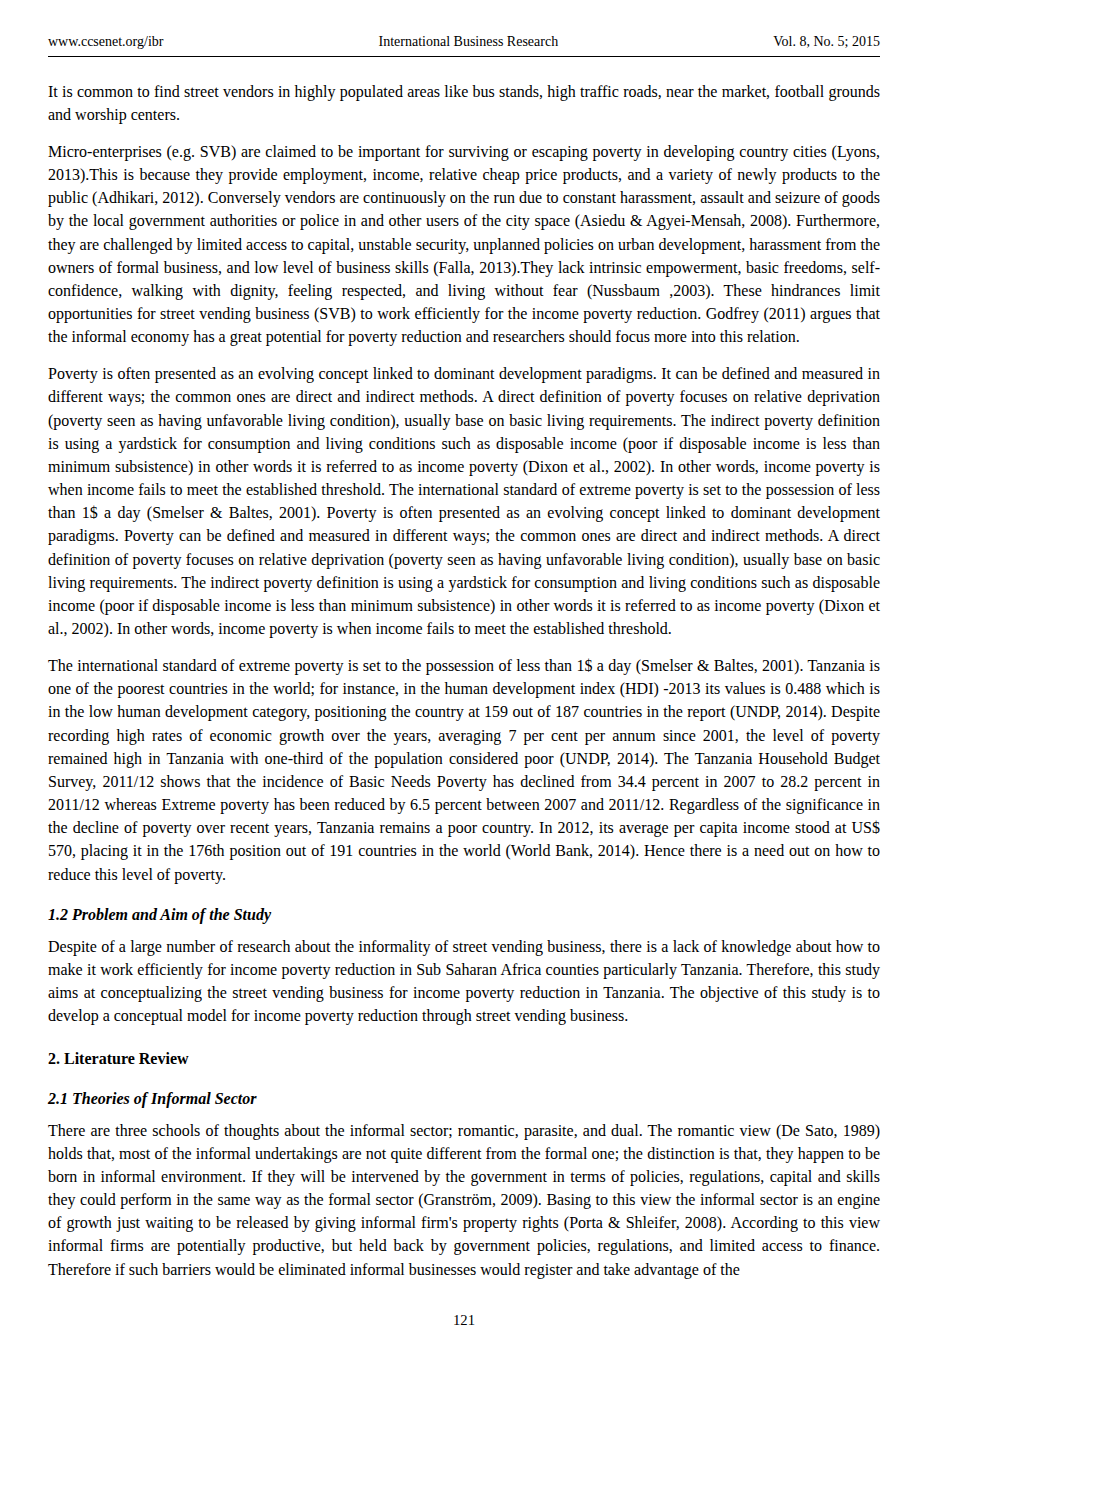www.ccsenet.org/ibr International Business Research Vol. 8, No. 5; 2015
It is common to find street vendors in highly populated areas like bus stands, high traffic roads, near the market, football grounds and worship centers.
Micro-enterprises (e.g. SVB) are claimed to be important for surviving or escaping poverty in developing country cities (Lyons, 2013).This is because they provide employment, income, relative cheap price products, and a variety of newly products to the public (Adhikari, 2012). Conversely vendors are continuously on the run due to constant harassment, assault and seizure of goods by the local government authorities or police in and other users of the city space (Asiedu & Agyei-Mensah, 2008). Furthermore, they are challenged by limited access to capital, unstable security, unplanned policies on urban development, harassment from the owners of formal business, and low level of business skills (Falla, 2013).They lack intrinsic empowerment, basic freedoms, self-confidence, walking with dignity, feeling respected, and living without fear (Nussbaum ,2003). These hindrances limit opportunities for street vending business (SVB) to work efficiently for the income poverty reduction. Godfrey (2011) argues that the informal economy has a great potential for poverty reduction and researchers should focus more into this relation.
Poverty is often presented as an evolving concept linked to dominant development paradigms. It can be defined and measured in different ways; the common ones are direct and indirect methods. A direct definition of poverty focuses on relative deprivation (poverty seen as having unfavorable living condition), usually base on basic living requirements. The indirect poverty definition is using a yardstick for consumption and living conditions such as disposable income (poor if disposable income is less than minimum subsistence) in other words it is referred to as income poverty (Dixon et al., 2002). In other words, income poverty is when income fails to meet the established threshold. The international standard of extreme poverty is set to the possession of less than 1$ a day (Smelser & Baltes, 2001). Poverty is often presented as an evolving concept linked to dominant development paradigms. Poverty can be defined and measured in different ways; the common ones are direct and indirect methods. A direct definition of poverty focuses on relative deprivation (poverty seen as having unfavorable living condition), usually base on basic living requirements. The indirect poverty definition is using a yardstick for consumption and living conditions such as disposable income (poor if disposable income is less than minimum subsistence) in other words it is referred to as income poverty (Dixon et al., 2002). In other words, income poverty is when income fails to meet the established threshold.
The international standard of extreme poverty is set to the possession of less than 1$ a day (Smelser & Baltes, 2001). Tanzania is one of the poorest countries in the world; for instance, in the human development index (HDI) -2013 its values is 0.488 which is in the low human development category, positioning the country at 159 out of 187 countries in the report (UNDP, 2014). Despite recording high rates of economic growth over the years, averaging 7 per cent per annum since 2001, the level of poverty remained high in Tanzania with one-third of the population considered poor (UNDP, 2014). The Tanzania Household Budget Survey, 2011/12 shows that the incidence of Basic Needs Poverty has declined from 34.4 percent in 2007 to 28.2 percent in 2011/12 whereas Extreme poverty has been reduced by 6.5 percent between 2007 and 2011/12. Regardless of the significance in the decline of poverty over recent years, Tanzania remains a poor country. In 2012, its average per capita income stood at US$ 570, placing it in the 176th position out of 191 countries in the world (World Bank, 2014). Hence there is a need out on how to reduce this level of poverty.
1.2 Problem and Aim of the Study
Despite of a large number of research about the informality of street vending business, there is a lack of knowledge about how to make it work efficiently for income poverty reduction in Sub Saharan Africa counties particularly Tanzania. Therefore, this study aims at conceptualizing the street vending business for income poverty reduction in Tanzania. The objective of this study is to develop a conceptual model for income poverty reduction through street vending business.
2. Literature Review
2.1 Theories of Informal Sector
There are three schools of thoughts about the informal sector; romantic, parasite, and dual. The romantic view (De Sato, 1989) holds that, most of the informal undertakings are not quite different from the formal one; the distinction is that, they happen to be born in informal environment. If they will be intervened by the government in terms of policies, regulations, capital and skills they could perform in the same way as the formal sector (Granström, 2009). Basing to this view the informal sector is an engine of growth just waiting to be released by giving informal firm's property rights (Porta & Shleifer, 2008). According to this view informal firms are potentially productive, but held back by government policies, regulations, and limited access to finance. Therefore if such barriers would be eliminated informal businesses would register and take advantage of the
121